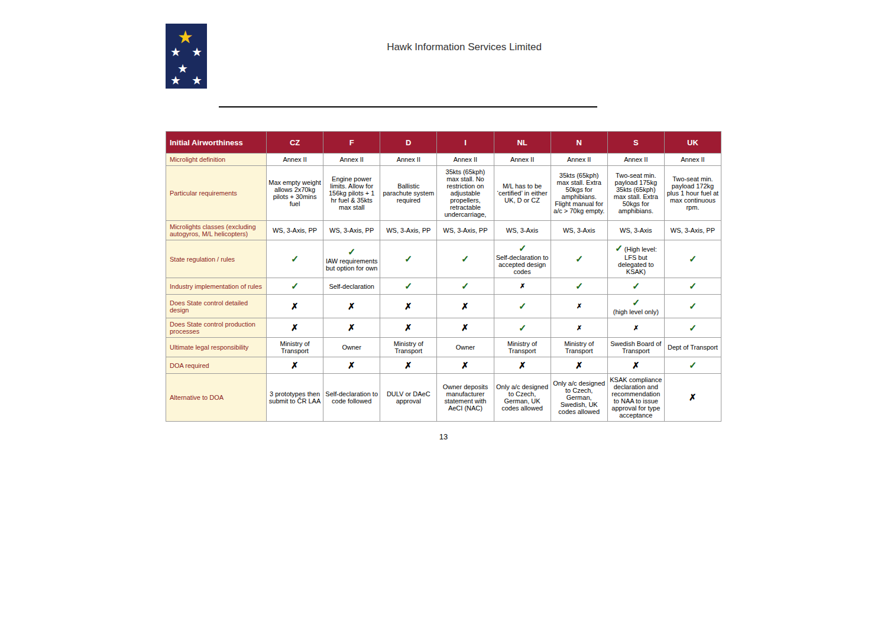★ ★ ★ ★ ★ ★
Hawk Information Services Limited
| Initial Airworthiness | CZ | F | D | I | NL | N | S | UK |
| --- | --- | --- | --- | --- | --- | --- | --- | --- |
| Microlight definition | Annex II | Annex II | Annex II | Annex II | Annex II | Annex II | Annex II | Annex II |
| Particular requirements | Max empty weight allows 2x70kg pilots + 30mins fuel | Engine power limits. Allow for 156kg pilots + 1 hr fuel & 35kts max stall | Ballistic parachute system required | 35kts (65kph) max stall. No restriction on adjustable propellers, retractable undercarriage, | M/L has to be ‘certified’ in either UK, D or CZ | 35kts (65kph) max stall. Extra 50kgs for amphibians. Flight manual for a/c > 70kg empty. | Two-seat min. payload 175kg 35kts (65kph) max stall. Extra 50kgs for amphibians. | Two-seat min. payload 172kg plus 1 hour fuel at max continuous rpm. |
| Microlights classes (excluding autogyros, M/L helicopters) | WS, 3-Axis, PP | WS, 3-Axis, PP | WS, 3-Axis, PP | WS, 3-Axis, PP | WS, 3-Axis | WS, 3-Axis | WS, 3-Axis | WS, 3-Axis, PP |
| State regulation / rules | ✓ | ✓ IAW requirements but option for own | ✓ | ✓ | ✓ Self-declaration to accepted design codes | ✓ | ✓ (High level: LFS but delegated to KSAK) | ✓ |
| Industry implementation of rules | ✓ | Self-declaration | ✓ | ✓ | ✗ | ✓ | ✓ | ✓ |
| Does State control detailed design | ✗ | ✗ | ✗ | ✗ | ✓ | ✗ | ✓ (high level only) | ✓ |
| Does State control production processes | ✗ | ✗ | ✗ | ✗ | ✓ | ✗ | ✗ | ✓ |
| Ultimate legal responsibility | Ministry of Transport | Owner | Ministry of Transport | Owner | Ministry of Transport | Ministry of Transport | Swedish Board of Transport | Dept of Transport |
| DOA required | ✗ | ✗ | ✗ | ✗ | ✗ | ✗ | ✗ | ✓ |
| Alternative to DOA | 3 prototypes then submit to ČR LAA | Self-declaration to code followed | DULV or DAeC approval | Owner deposits manufacturer statement with AeCI (NAC) | Only a/c designed to Czech, German, UK codes allowed | Only a/c designed to Czech, German, Swedish, UK codes allowed | KSAK compliance declaration and recommendation to NAA to issue approval for type acceptance | ✗ |
13